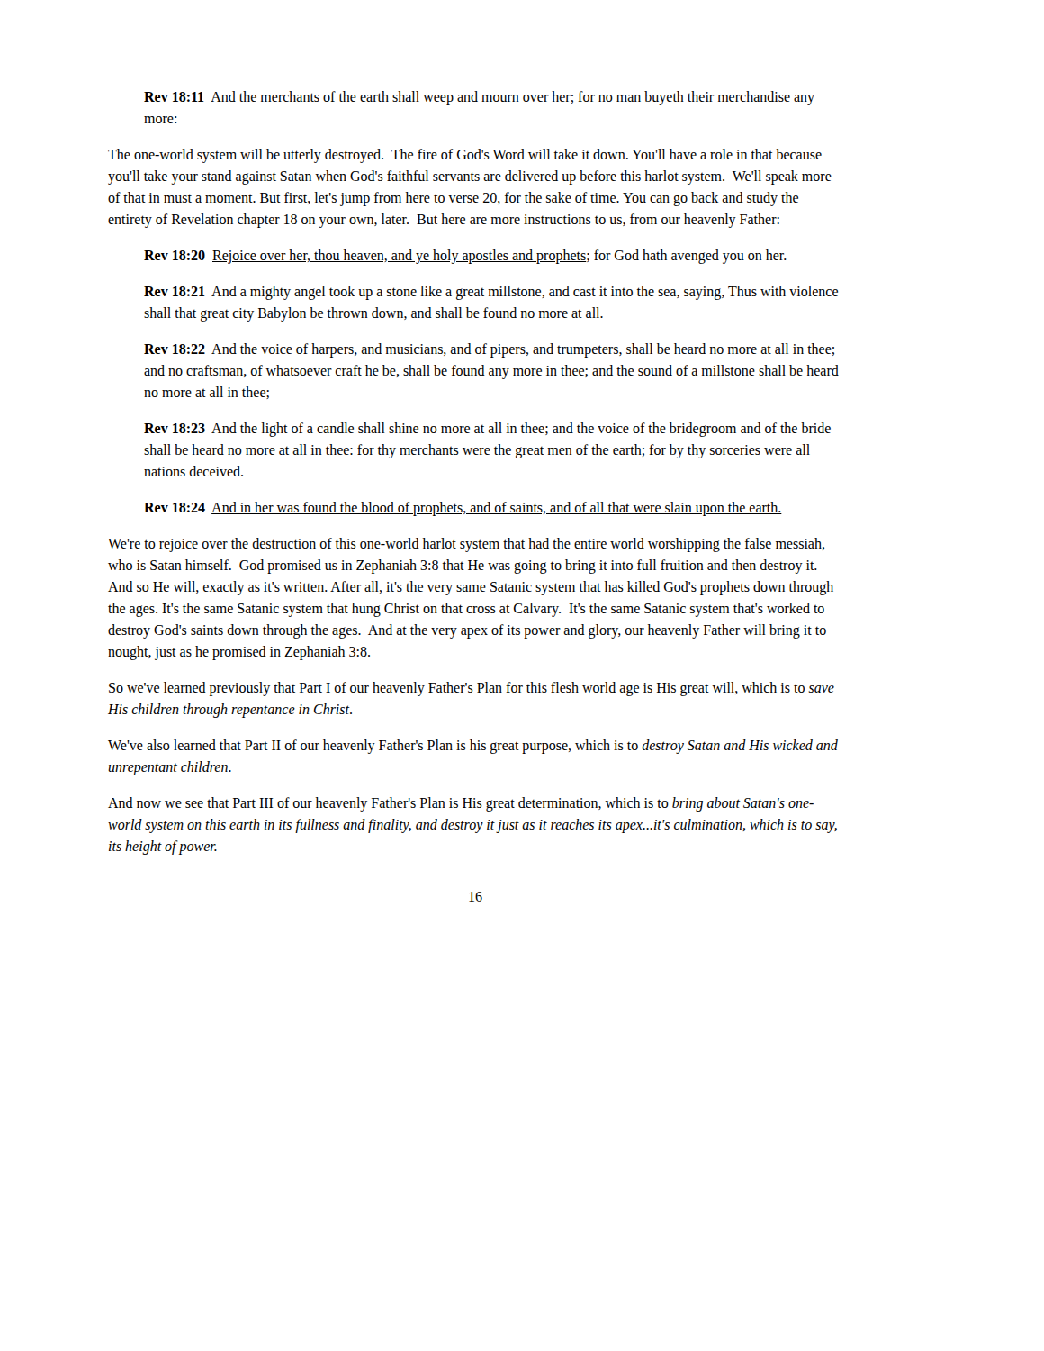Rev 18:11 And the merchants of the earth shall weep and mourn over her; for no man buyeth their merchandise any more:
The one-world system will be utterly destroyed. The fire of God's Word will take it down. You'll have a role in that because you'll take your stand against Satan when God's faithful servants are delivered up before this harlot system. We'll speak more of that in must a moment. But first, let's jump from here to verse 20, for the sake of time. You can go back and study the entirety of Revelation chapter 18 on your own, later. But here are more instructions to us, from our heavenly Father:
Rev 18:20 Rejoice over her, thou heaven, and ye holy apostles and prophets; for God hath avenged you on her.
Rev 18:21 And a mighty angel took up a stone like a great millstone, and cast it into the sea, saying, Thus with violence shall that great city Babylon be thrown down, and shall be found no more at all.
Rev 18:22 And the voice of harpers, and musicians, and of pipers, and trumpeters, shall be heard no more at all in thee; and no craftsman, of whatsoever craft he be, shall be found any more in thee; and the sound of a millstone shall be heard no more at all in thee;
Rev 18:23 And the light of a candle shall shine no more at all in thee; and the voice of the bridegroom and of the bride shall be heard no more at all in thee: for thy merchants were the great men of the earth; for by thy sorceries were all nations deceived.
Rev 18:24 And in her was found the blood of prophets, and of saints, and of all that were slain upon the earth.
We're to rejoice over the destruction of this one-world harlot system that had the entire world worshipping the false messiah, who is Satan himself. God promised us in Zephaniah 3:8 that He was going to bring it into full fruition and then destroy it. And so He will, exactly as it's written. After all, it's the very same Satanic system that has killed God's prophets down through the ages. It's the same Satanic system that hung Christ on that cross at Calvary. It's the same Satanic system that's worked to destroy God's saints down through the ages. And at the very apex of its power and glory, our heavenly Father will bring it to nought, just as he promised in Zephaniah 3:8.
So we've learned previously that Part I of our heavenly Father's Plan for this flesh world age is His great will, which is to save His children through repentance in Christ.
We've also learned that Part II of our heavenly Father's Plan is his great purpose, which is to destroy Satan and His wicked and unrepentant children.
And now we see that Part III of our heavenly Father's Plan is His great determination, which is to bring about Satan's one-world system on this earth in its fullness and finality, and destroy it just as it reaches its apex...it's culmination, which is to say, its height of power.
16